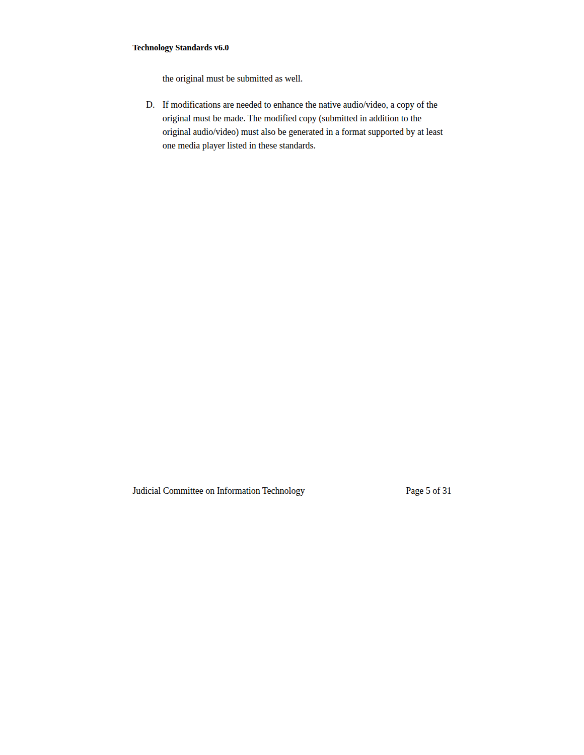Technology Standards v6.0
the original must be submitted as well.
D. If modifications are needed to enhance the native audio/video, a copy of the original must be made. The modified copy (submitted in addition to the original audio/video) must also be generated in a format supported by at least one media player listed in these standards.
Judicial Committee on Information Technology
Page 5 of 31